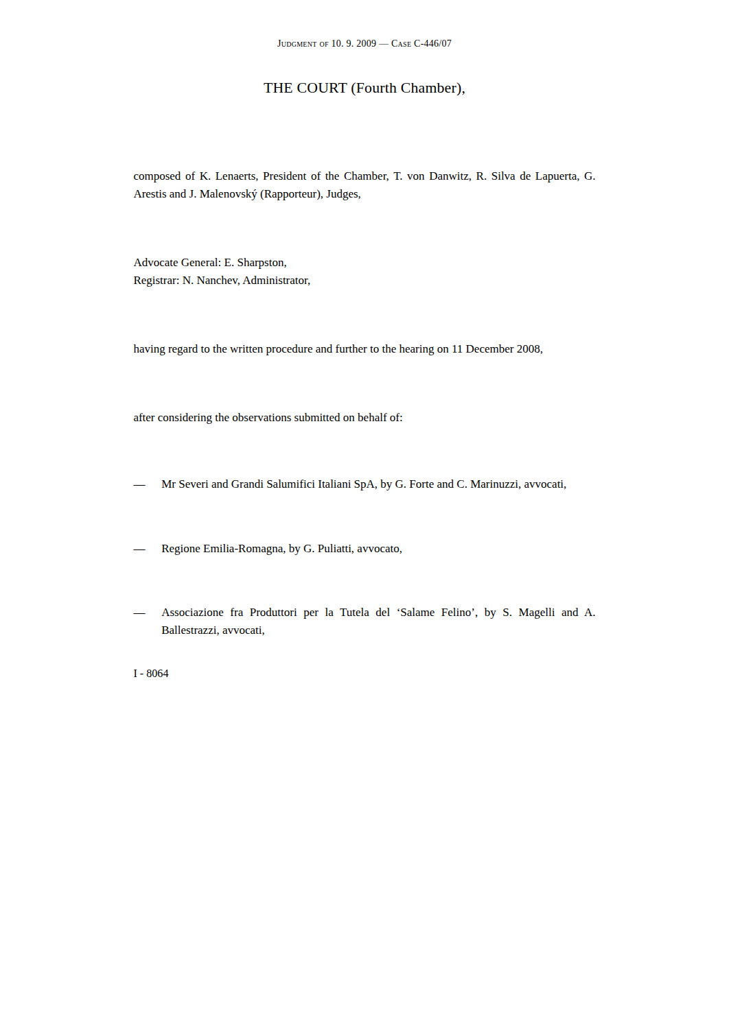Judgment of 10. 9. 2009 — Case C-446/07
THE COURT (Fourth Chamber),
composed of K. Lenaerts, President of the Chamber, T. von Danwitz, R. Silva de Lapuerta, G. Arestis and J. Malenovský (Rapporteur), Judges,
Advocate General: E. Sharpston,
Registrar: N. Nanchev, Administrator,
having regard to the written procedure and further to the hearing on 11 December 2008,
after considering the observations submitted on behalf of:
Mr Severi and Grandi Salumifici Italiani SpA, by G. Forte and C. Marinuzzi, avvocati,
Regione Emilia-Romagna, by G. Puliatti, avvocato,
Associazione fra Produttori per la Tutela del ‘Salame Felino’, by S. Magelli and A. Ballestrazzi, avvocati,
I - 8064